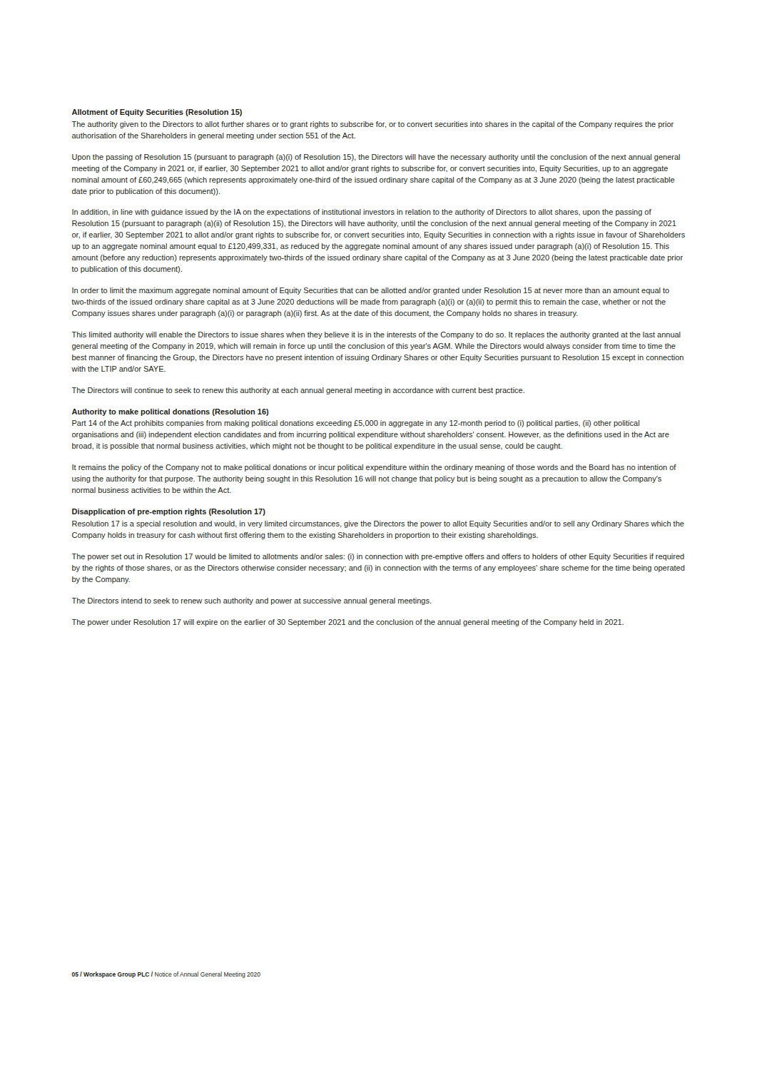Allotment of Equity Securities (Resolution 15)
The authority given to the Directors to allot further shares or to grant rights to subscribe for, or to convert securities into shares in the capital of the Company requires the prior authorisation of the Shareholders in general meeting under section 551 of the Act.
Upon the passing of Resolution 15 (pursuant to paragraph (a)(i) of Resolution 15), the Directors will have the necessary authority until the conclusion of the next annual general meeting of the Company in 2021 or, if earlier, 30 September 2021 to allot and/or grant rights to subscribe for, or convert securities into, Equity Securities, up to an aggregate nominal amount of £60,249,665 (which represents approximately one-third of the issued ordinary share capital of the Company as at 3 June 2020 (being the latest practicable date prior to publication of this document)).
In addition, in line with guidance issued by the IA on the expectations of institutional investors in relation to the authority of Directors to allot shares, upon the passing of Resolution 15 (pursuant to paragraph (a)(ii) of Resolution 15), the Directors will have authority, until the conclusion of the next annual general meeting of the Company in 2021 or, if earlier, 30 September 2021 to allot and/or grant rights to subscribe for, or convert securities into, Equity Securities in connection with a rights issue in favour of Shareholders up to an aggregate nominal amount equal to £120,499,331, as reduced by the aggregate nominal amount of any shares issued under paragraph (a)(i) of Resolution 15. This amount (before any reduction) represents approximately two-thirds of the issued ordinary share capital of the Company as at 3 June 2020 (being the latest practicable date prior to publication of this document).
In order to limit the maximum aggregate nominal amount of Equity Securities that can be allotted and/or granted under Resolution 15 at never more than an amount equal to two-thirds of the issued ordinary share capital as at 3 June 2020 deductions will be made from paragraph (a)(i) or (a)(ii) to permit this to remain the case, whether or not the Company issues shares under paragraph (a)(i) or paragraph (a)(ii) first. As at the date of this document, the Company holds no shares in treasury.
This limited authority will enable the Directors to issue shares when they believe it is in the interests of the Company to do so. It replaces the authority granted at the last annual general meeting of the Company in 2019, which will remain in force up until the conclusion of this year's AGM. While the Directors would always consider from time to time the best manner of financing the Group, the Directors have no present intention of issuing Ordinary Shares or other Equity Securities pursuant to Resolution 15 except in connection with the LTIP and/or SAYE.
The Directors will continue to seek to renew this authority at each annual general meeting in accordance with current best practice.
Authority to make political donations (Resolution 16)
Part 14 of the Act prohibits companies from making political donations exceeding £5,000 in aggregate in any 12-month period to (i) political parties, (ii) other political organisations and (iii) independent election candidates and from incurring political expenditure without shareholders' consent. However, as the definitions used in the Act are broad, it is possible that normal business activities, which might not be thought to be political expenditure in the usual sense, could be caught.
It remains the policy of the Company not to make political donations or incur political expenditure within the ordinary meaning of those words and the Board has no intention of using the authority for that purpose. The authority being sought in this Resolution 16 will not change that policy but is being sought as a precaution to allow the Company's normal business activities to be within the Act.
Disapplication of pre-emption rights (Resolution 17)
Resolution 17 is a special resolution and would, in very limited circumstances, give the Directors the power to allot Equity Securities and/or to sell any Ordinary Shares which the Company holds in treasury for cash without first offering them to the existing Shareholders in proportion to their existing shareholdings.
The power set out in Resolution 17 would be limited to allotments and/or sales: (i) in connection with pre-emptive offers and offers to holders of other Equity Securities if required by the rights of those shares, or as the Directors otherwise consider necessary; and (ii) in connection with the terms of any employees' share scheme for the time being operated by the Company.
The Directors intend to seek to renew such authority and power at successive annual general meetings.
The power under Resolution 17 will expire on the earlier of 30 September 2021 and the conclusion of the annual general meeting of the Company held in 2021.
05 / Workspace Group PLC / Notice of Annual General Meeting 2020